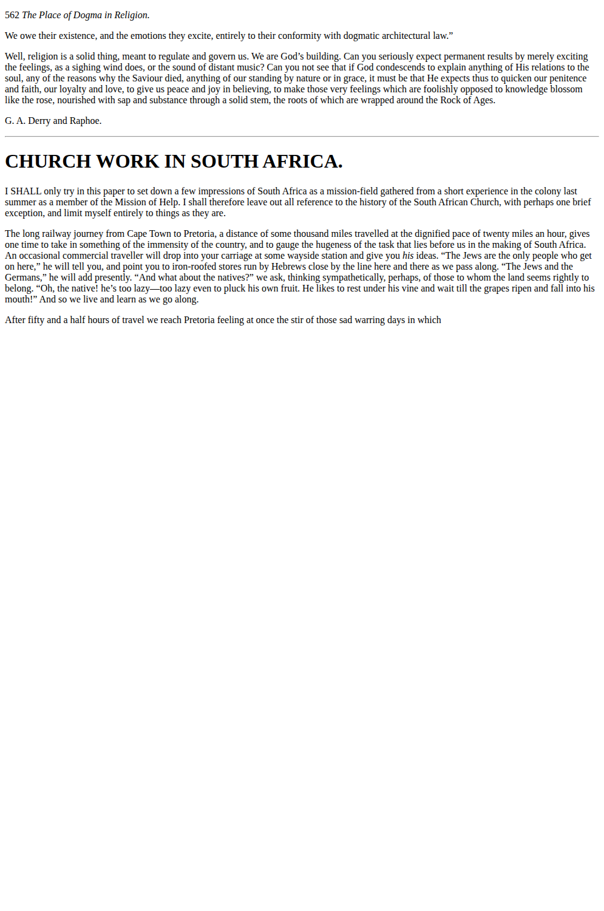562 The Place of Dogma in Religion.
We owe their existence, and the emotions they excite, entirely to their conformity with dogmatic architectural law.”
Well, religion is a solid thing, meant to regulate and govern us. We are God’s building. Can you seriously expect permanent results by merely exciting the feelings, as a sighing wind does, or the sound of distant music? Can you not see that if God condescends to explain anything of His relations to the soul, any of the reasons why the Saviour died, anything of our standing by nature or in grace, it must be that He expects thus to quicken our penitence and faith, our loyalty and love, to give us peace and joy in believing, to make those very feelings which are foolishly opposed to knowledge blossom like the rose, nourished with sap and substance through a solid stem, the roots of which are wrapped around the Rock of Ages.
G. A. Derry and Raphoe.
CHURCH WORK IN SOUTH AFRICA.
I SHALL only try in this paper to set down a few impressions of South Africa as a mission-field gathered from a short experience in the colony last summer as a member of the Mission of Help. I shall therefore leave out all reference to the history of the South African Church, with perhaps one brief exception, and limit myself entirely to things as they are.
The long railway journey from Cape Town to Pretoria, a distance of some thousand miles travelled at the dignified pace of twenty miles an hour, gives one time to take in something of the immensity of the country, and to gauge the hugeness of the task that lies before us in the making of South Africa. An occasional commercial traveller will drop into your carriage at some wayside station and give you his ideas. “The Jews are the only people who get on here,” he will tell you, and point you to iron-roofed stores run by Hebrews close by the line here and there as we pass along. “The Jews and the Germans,” he will add presently. “And what about the natives?” we ask, thinking sympathetically, perhaps, of those to whom the land seems rightly to belong. “Oh, the native! he’s too lazy—too lazy even to pluck his own fruit. He likes to rest under his vine and wait till the grapes ripen and fall into his mouth!” And so we live and learn as we go along.
After fifty and a half hours of travel we reach Pretoria feeling at once the stir of those sad warring days in which